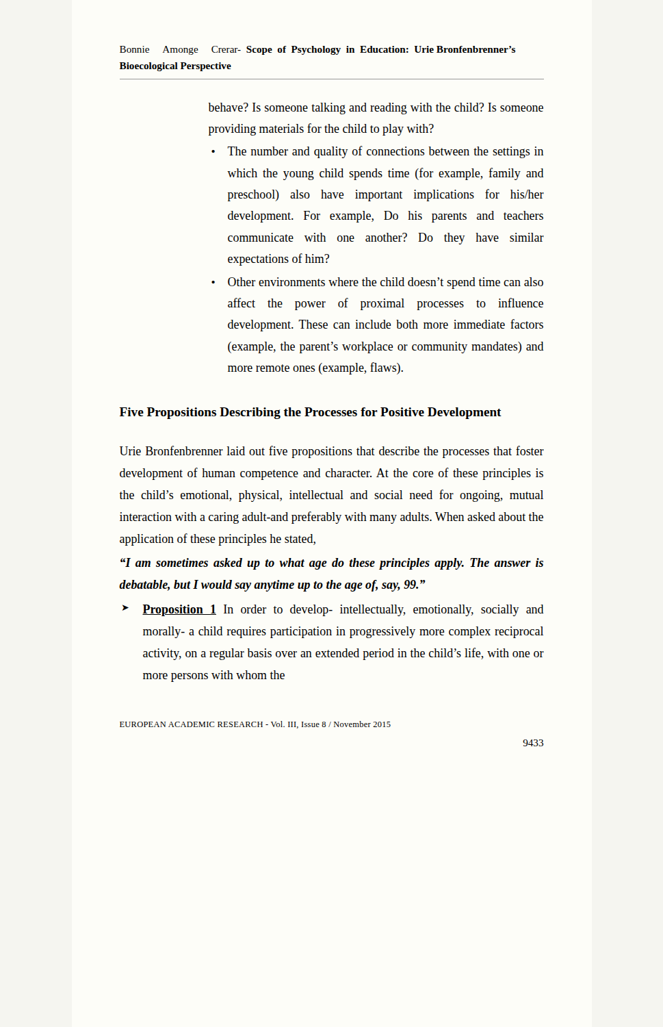Bonnie Amonge Crerar- Scope of Psychology in Education: Urie Bronfenbrenner’s Bioecological Perspective
behave? Is someone talking and reading with the child? Is someone providing materials for the child to play with?
The number and quality of connections between the settings in which the young child spends time (for example, family and preschool) also have important implications for his/her development. For example, Do his parents and teachers communicate with one another? Do they have similar expectations of him?
Other environments where the child doesn’t spend time can also affect the power of proximal processes to influence development. These can include both more immediate factors (example, the parent’s workplace or community mandates) and more remote ones (example, flaws).
Five Propositions Describing the Processes for Positive Development
Urie Bronfenbrenner laid out five propositions that describe the processes that foster development of human competence and character. At the core of these principles is the child’s emotional, physical, intellectual and social need for ongoing, mutual interaction with a caring adult-and preferably with many adults. When asked about the application of these principles he stated,
“I am sometimes asked up to what age do these principles apply. The answer is debatable, but I would say anytime up to the age of, say, 99.”
Proposition 1 In order to develop- intellectually, emotionally, socially and morally- a child requires participation in progressively more complex reciprocal activity, on a regular basis over an extended period in the child’s life, with one or more persons with whom the
EUROPEAN ACADEMIC RESEARCH - Vol. III, Issue 8 / November 2015
9433